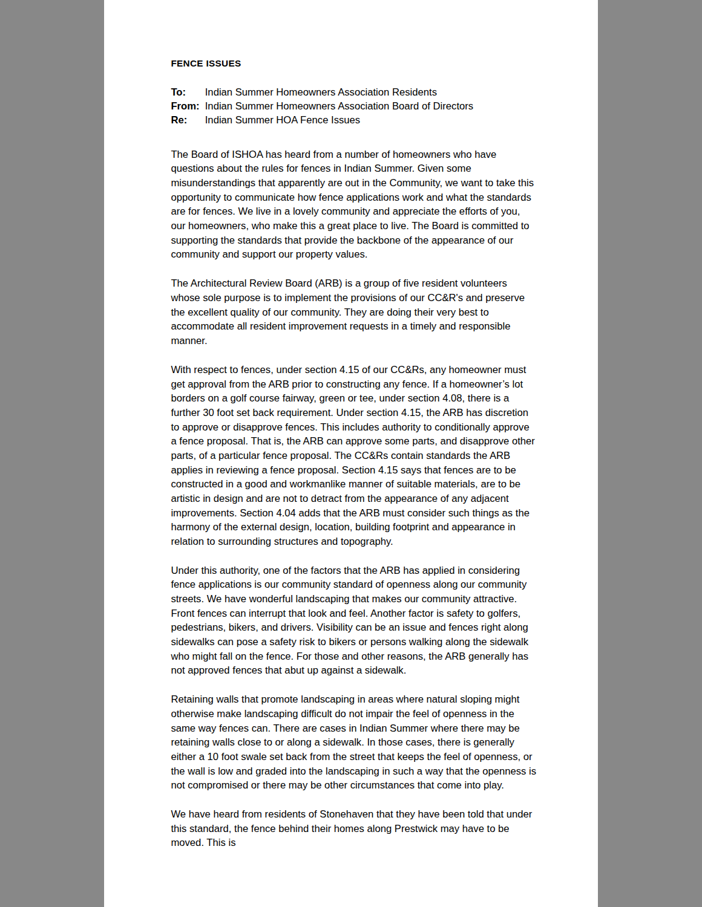FENCE ISSUES
| To: | Indian Summer Homeowners Association Residents |
| From: | Indian Summer Homeowners Association Board of Directors |
| Re: | Indian Summer HOA Fence Issues |
The Board of ISHOA has heard from a number of homeowners who have questions about the rules for fences in Indian Summer. Given some misunderstandings that apparently are out in the Community, we want to take this opportunity to communicate how fence applications work and what the standards are for fences. We live in a lovely community and appreciate the efforts of you, our homeowners, who make this a great place to live. The Board is committed to supporting the standards that provide the backbone of the appearance of our community and support our property values.
The Architectural Review Board (ARB) is a group of five resident volunteers whose sole purpose is to implement the provisions of our CC&R's and preserve the excellent quality of our community. They are doing their very best to accommodate all resident improvement requests in a timely and responsible manner.
With respect to fences, under section 4.15 of our CC&Rs, any homeowner must get approval from the ARB prior to constructing any fence. If a homeowner’s lot borders on a golf course fairway, green or tee, under section 4.08, there is a further 30 foot set back requirement. Under section 4.15, the ARB has discretion to approve or disapprove fences. This includes authority to conditionally approve a fence proposal. That is, the ARB can approve some parts, and disapprove other parts, of a particular fence proposal. The CC&Rs contain standards the ARB applies in reviewing a fence proposal. Section 4.15 says that fences are to be constructed in a good and workmanlike manner of suitable materials, are to be artistic in design and are not to detract from the appearance of any adjacent improvements. Section 4.04 adds that the ARB must consider such things as the harmony of the external design, location, building footprint and appearance in relation to surrounding structures and topography.
Under this authority, one of the factors that the ARB has applied in considering fence applications is our community standard of openness along our community streets. We have wonderful landscaping that makes our community attractive. Front fences can interrupt that look and feel. Another factor is safety to golfers, pedestrians, bikers, and drivers. Visibility can be an issue and fences right along sidewalks can pose a safety risk to bikers or persons walking along the sidewalk who might fall on the fence. For those and other reasons, the ARB generally has not approved fences that abut up against a sidewalk.
Retaining walls that promote landscaping in areas where natural sloping might otherwise make landscaping difficult do not impair the feel of openness in the same way fences can. There are cases in Indian Summer where there may be retaining walls close to or along a sidewalk. In those cases, there is generally either a 10 foot swale set back from the street that keeps the feel of openness, or the wall is low and graded into the landscaping in such a way that the openness is not compromised or there may be other circumstances that come into play.
We have heard from residents of Stonehaven that they have been told that under this standard, the fence behind their homes along Prestwick may have to be moved. This is